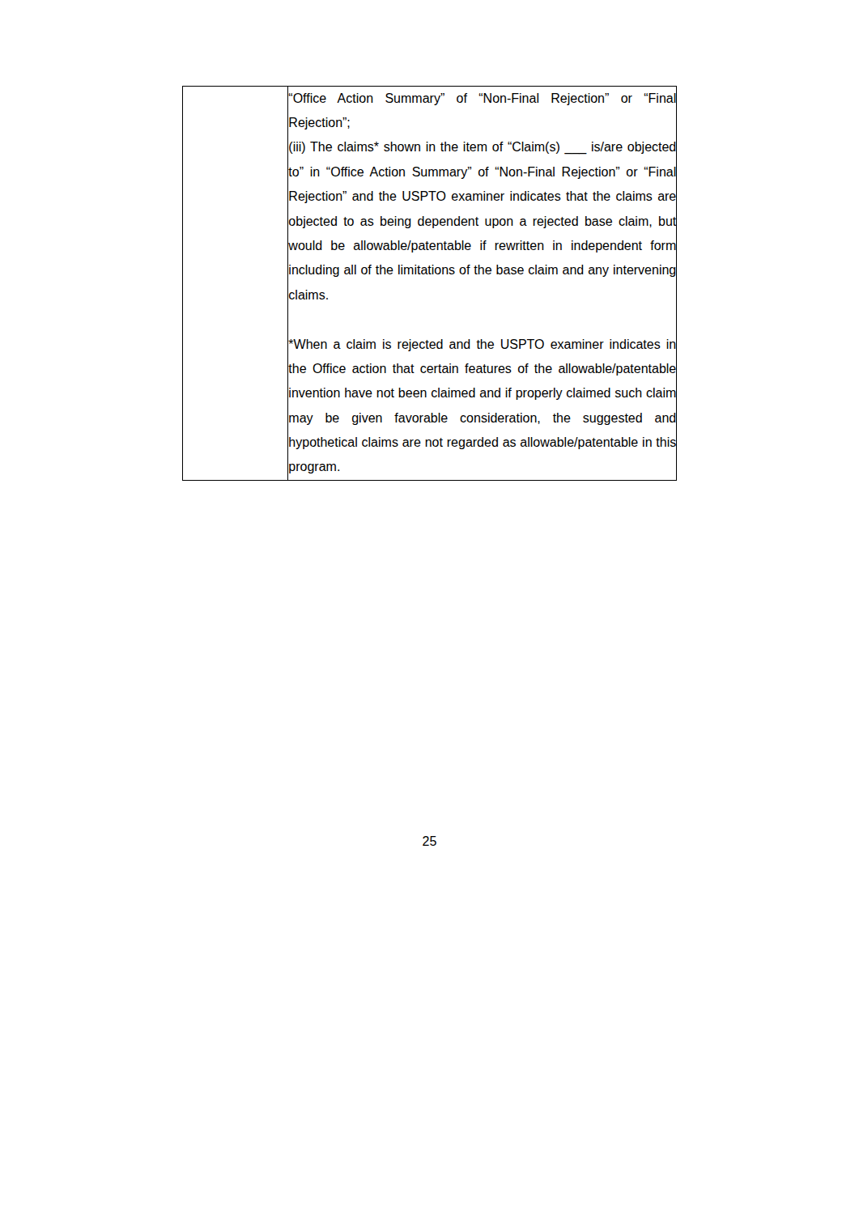| | “Office Action Summary” of “Non-Final Rejection” or “Final Rejection”; (iii) The claims* shown in the item of “Claim(s) ___ is/are objected to” in “Office Action Summary” of “Non-Final Rejection” or “Final Rejection” and the USPTO examiner indicates that the claims are objected to as being dependent upon a rejected base claim, but would be allowable/patentable if rewritten in independent form including all of the limitations of the base claim and any intervening claims. *When a claim is rejected and the USPTO examiner indicates in the Office action that certain features of the allowable/patentable invention have not been claimed and if properly claimed such claim may be given favorable consideration, the suggested and hypothetical claims are not regarded as allowable/patentable in this program. |
25